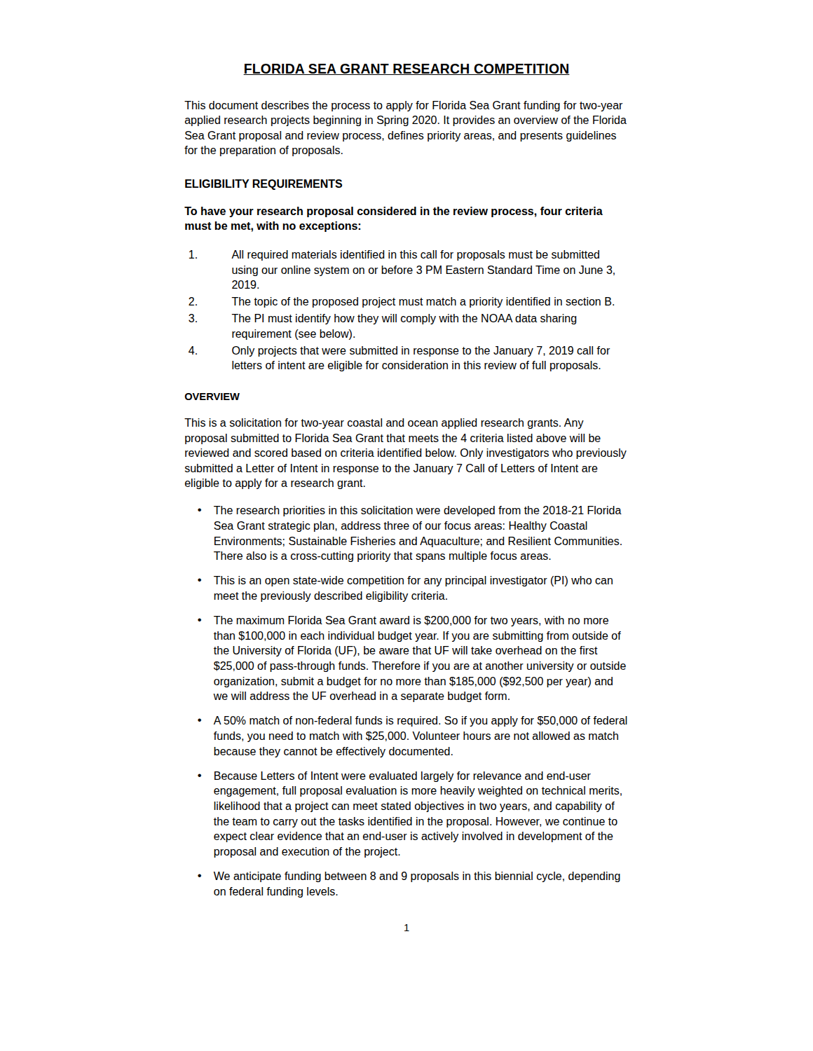FLORIDA SEA GRANT RESEARCH COMPETITION
This document describes the process to apply for Florida Sea Grant funding for two-year applied research projects beginning in Spring 2020. It provides an overview of the Florida Sea Grant proposal and review process, defines priority areas, and presents guidelines for the preparation of proposals.
ELIGIBILITY REQUIREMENTS
To have your research proposal considered in the review process, four criteria must be met, with no exceptions:
All required materials identified in this call for proposals must be submitted using our online system on or before 3 PM Eastern Standard Time on June 3, 2019.
The topic of the proposed project must match a priority identified in section B.
The PI must identify how they will comply with the NOAA data sharing requirement (see below).
Only projects that were submitted in response to the January 7, 2019 call for letters of intent are eligible for consideration in this review of full proposals.
OVERVIEW
This is a solicitation for two-year coastal and ocean applied research grants. Any proposal submitted to Florida Sea Grant that meets the 4 criteria listed above will be reviewed and scored based on criteria identified below. Only investigators who previously submitted a Letter of Intent in response to the January 7 Call of Letters of Intent are eligible to apply for a research grant.
The research priorities in this solicitation were developed from the 2018-21 Florida Sea Grant strategic plan, address three of our focus areas: Healthy Coastal Environments; Sustainable Fisheries and Aquaculture; and Resilient Communities. There also is a cross-cutting priority that spans multiple focus areas.
This is an open state-wide competition for any principal investigator (PI) who can meet the previously described eligibility criteria.
The maximum Florida Sea Grant award is $200,000 for two years, with no more than $100,000 in each individual budget year. If you are submitting from outside of the University of Florida (UF), be aware that UF will take overhead on the first $25,000 of pass-through funds. Therefore if you are at another university or outside organization, submit a budget for no more than $185,000 ($92,500 per year) and we will address the UF overhead in a separate budget form.
A 50% match of non-federal funds is required. So if you apply for $50,000 of federal funds, you need to match with $25,000. Volunteer hours are not allowed as match because they cannot be effectively documented.
Because Letters of Intent were evaluated largely for relevance and end-user engagement, full proposal evaluation is more heavily weighted on technical merits, likelihood that a project can meet stated objectives in two years, and capability of the team to carry out the tasks identified in the proposal. However, we continue to expect clear evidence that an end-user is actively involved in development of the proposal and execution of the project.
We anticipate funding between 8 and 9 proposals in this biennial cycle, depending on federal funding levels.
1